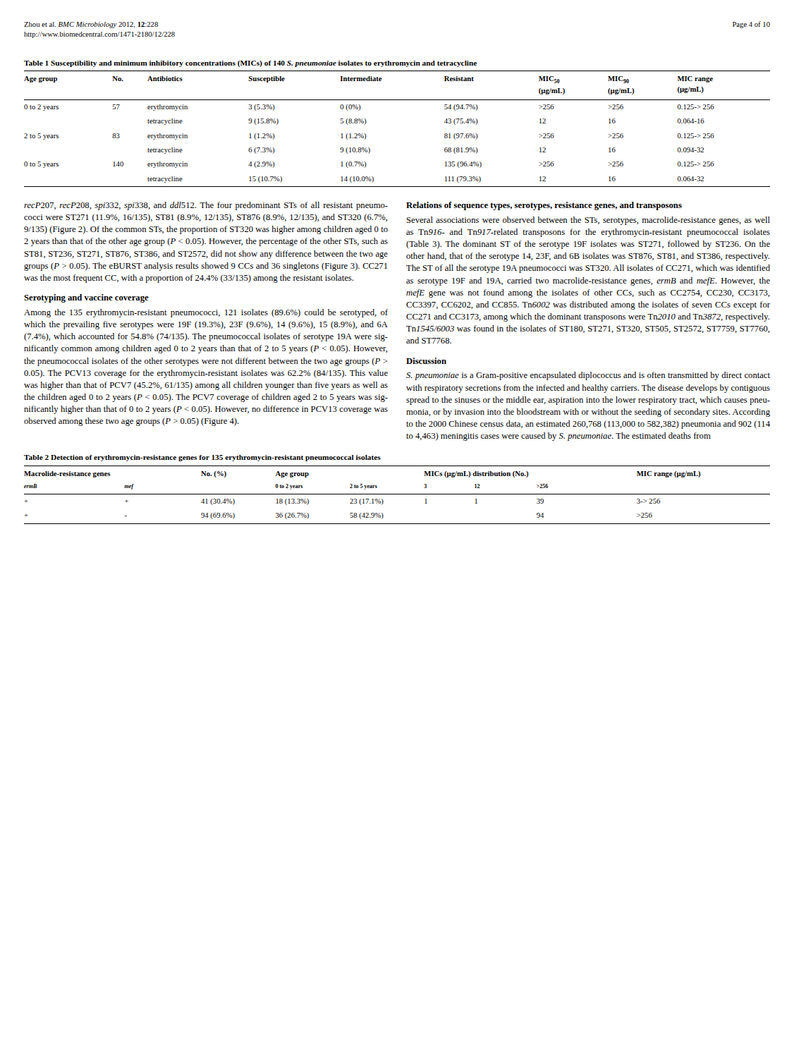Zhou et al. BMC Microbiology 2012, 12:228
http://www.biomedcentral.com/1471-2180/12/228
Page 4 of 10
Table 1 Susceptibility and minimum inhibitory concentrations (MICs) of 140 S. pneumoniae isolates to erythromycin and tetracycline
| Age group | No. | Antibiotics | Susceptible | Intermediate | Resistant | MIC 50 (µg/mL) | MIC 90 (µg/mL) | MIC range (µg/mL) |
| --- | --- | --- | --- | --- | --- | --- | --- | --- |
| 0 to 2 years | 57 | erythromycin | 3 (5.3%) | 0 (0%) | 54 (94.7%) | >256 | >256 | 0.125-> 256 |
| | | tetracycline | 9 (15.8%) | 5 (8.8%) | 43 (75.4%) | 12 | 16 | 0.064-16 |
| 2 to 5 years | 83 | erythromycin | 1 (1.2%) | 1 (1.2%) | 81 (97.6%) | >256 | >256 | 0.125-> 256 |
| | | tetracycline | 6 (7.3%) | 9 (10.8%) | 68 (81.9%) | 12 | 16 | 0.094-32 |
| 0 to 5 years | 140 | erythromycin | 4 (2.9%) | 1 (0.7%) | 135 (96.4%) | >256 | >256 | 0.125-> 256 |
| | | tetracycline | 15 (10.7%) | 14 (10.0%) | 111 (79.3%) | 12 | 16 | 0.064-32 |
recP207, recP208, spi332, spi338, and ddl512. The four predominant STs of all resistant pneumococci were ST271 (11.9%, 16/135), ST81 (8.9%, 12/135), ST876 (8.9%, 12/135), and ST320 (6.7%, 9/135) (Figure 2). Of the common STs, the proportion of ST320 was higher among children aged 0 to 2 years than that of the other age group (P < 0.05). However, the percentage of the other STs, such as ST81, ST236, ST271, ST876, ST386, and ST2572, did not show any difference between the two age groups (P > 0.05). The eBURST analysis results showed 9 CCs and 36 singletons (Figure 3). CC271 was the most frequent CC, with a proportion of 24.4% (33/135) among the resistant isolates.
Serotyping and vaccine coverage
Among the 135 erythromycin-resistant pneumococci, 121 isolates (89.6%) could be serotyped, of which the prevailing five serotypes were 19F (19.3%), 23F (9.6%), 14 (9.6%), 15 (8.9%), and 6A (7.4%), which accounted for 54.8% (74/135). The pneumococcal isolates of serotype 19A were significantly common among children aged 0 to 2 years than that of 2 to 5 years (P < 0.05). However, the pneumococcal isolates of the other serotypes were not different between the two age groups (P > 0.05). The PCV13 coverage for the erythromycin-resistant isolates was 62.2% (84/135). This value was higher than that of PCV7 (45.2%, 61/135) among all children younger than five years as well as the children aged 0 to 2 years (P < 0.05). The PCV7 coverage of children aged 2 to 5 years was significantly higher than that of 0 to 2 years (P < 0.05). However, no difference in PCV13 coverage was observed among these two age groups (P > 0.05) (Figure 4).
Relations of sequence types, serotypes, resistance genes, and transposons
Several associations were observed between the STs, serotypes, macrolide-resistance genes, as well as Tn916- and Tn917-related transposons for the erythromycin-resistant pneumococcal isolates (Table 3). The dominant ST of the serotype 19F isolates was ST271, followed by ST236. On the other hand, that of the serotype 14, 23F, and 6B isolates was ST876, ST81, and ST386, respectively. The ST of all the serotype 19A pneumococci was ST320. All isolates of CC271, which was identified as serotype 19F and 19A, carried two macrolide-resistance genes, ermB and mefE. However, the mefE gene was not found among the isolates of other CCs, such as CC2754, CC230, CC3173, CC3397, CC6202, and CC855. Tn6002 was distributed among the isolates of seven CCs except for CC271 and CC3173, among which the dominant transposons were Tn2010 and Tn3872, respectively. Tn1545/6003 was found in the isolates of ST180, ST271, ST320, ST505, ST2572, ST7759, ST7760, and ST7768.
Discussion
S. pneumoniae is a Gram-positive encapsulated diplococcus and is often transmitted by direct contact with respiratory secretions from the infected and healthy carriers. The disease develops by contiguous spread to the sinuses or the middle ear, aspiration into the lower respiratory tract, which causes pneumonia, or by invasion into the bloodstream with or without the seeding of secondary sites. According to the 2000 Chinese census data, an estimated 260,768 (113,000 to 582,382) pneumonia and 902 (114 to 4,463) meningitis cases were caused by S. pneumoniae. The estimated deaths from
Table 2 Detection of erythromycin-resistance genes for 135 erythromycin-resistant pneumococcal isolates
| Macrolide-resistance genes | No. (%) | Age group | MICs (µg/mL) distribution (No.) | MIC range (µg/mL) |
| --- | --- | --- | --- | --- |
| ermB | mef | 0 to 2 years | 2 to 5 years | 3 | 12 | >256 |
| + | + | 41 (30.4%) | 18 (13.3%) | 23 (17.1%) | 1 | 1 | 39 | 3-> 256 |
| + | - | 94 (69.6%) | 36 (26.7%) | 58 (42.9%) | | | 94 | >256 |